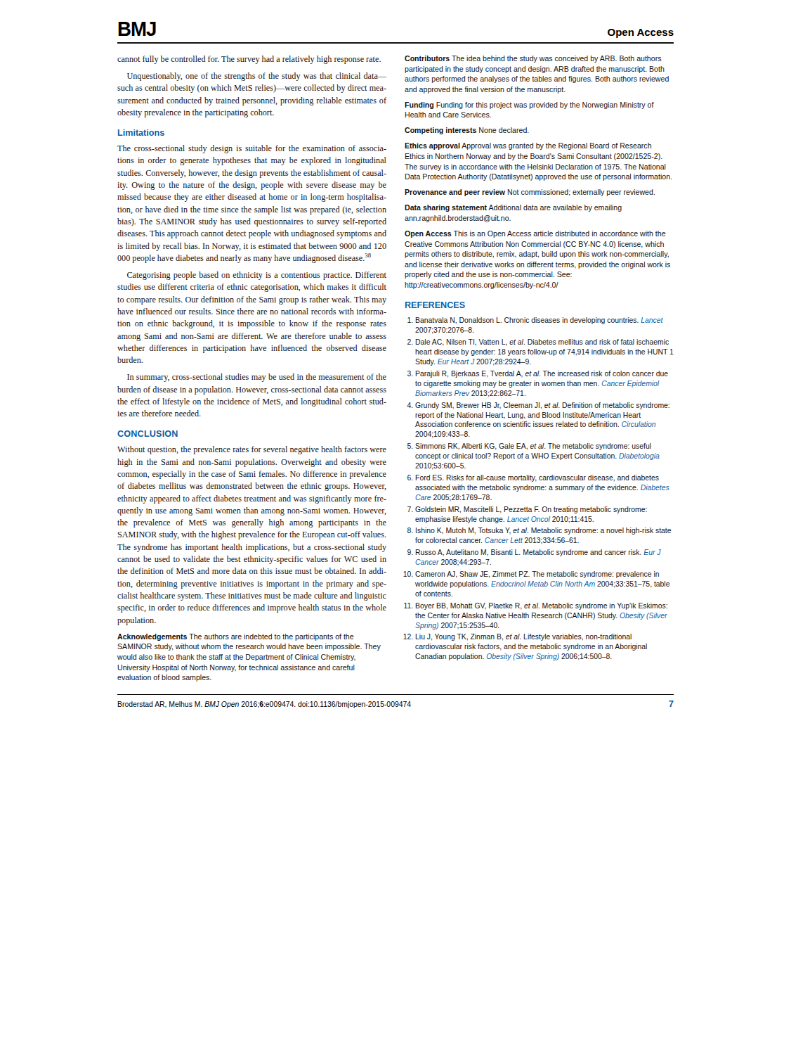BMJ
Open Access
cannot fully be controlled for. The survey had a relatively high response rate.
Unquestionably, one of the strengths of the study was that clinical data—such as central obesity (on which MetS relies)—were collected by direct measurement and conducted by trained personnel, providing reliable estimates of obesity prevalence in the participating cohort.
Limitations
The cross-sectional study design is suitable for the examination of associations in order to generate hypotheses that may be explored in longitudinal studies. Conversely, however, the design prevents the establishment of causality. Owing to the nature of the design, people with severe disease may be missed because they are either diseased at home or in long-term hospitalisation, or have died in the time since the sample list was prepared (ie, selection bias). The SAMINOR study has used questionnaires to survey self-reported diseases. This approach cannot detect people with undiagnosed symptoms and is limited by recall bias. In Norway, it is estimated that between 9000 and 120 000 people have diabetes and nearly as many have undiagnosed disease.38
Categorising people based on ethnicity is a contentious practice. Different studies use different criteria of ethnic categorisation, which makes it difficult to compare results. Our definition of the Sami group is rather weak. This may have influenced our results. Since there are no national records with information on ethnic background, it is impossible to know if the response rates among Sami and non-Sami are different. We are therefore unable to assess whether differences in participation have influenced the observed disease burden.
In summary, cross-sectional studies may be used in the measurement of the burden of disease in a population. However, cross-sectional data cannot assess the effect of lifestyle on the incidence of MetS, and longitudinal cohort studies are therefore needed.
Conclusion
Without question, the prevalence rates for several negative health factors were high in the Sami and non-Sami populations. Overweight and obesity were common, especially in the case of Sami females. No difference in prevalence of diabetes mellitus was demonstrated between the ethnic groups. However, ethnicity appeared to affect diabetes treatment and was significantly more frequently in use among Sami women than among non-Sami women. However, the prevalence of MetS was generally high among participants in the SAMINOR study, with the highest prevalence for the European cut-off values. The syndrome has important health implications, but a cross-sectional study cannot be used to validate the best ethnicity-specific values for WC used in the definition of MetS and more data on this issue must be obtained. In addition, determining preventive initiatives is important in the primary and specialist healthcare system. These initiatives must be made culture and linguistic specific, in order to reduce differences and improve health status in the whole population.
Acknowledgements The authors are indebted to the participants of the SAMINOR study, without whom the research would have been impossible. They would also like to thank the staff at the Department of Clinical Chemistry, University Hospital of North Norway, for technical assistance and careful evaluation of blood samples.
Contributors The idea behind the study was conceived by ARB. Both authors participated in the study concept and design. ARB drafted the manuscript. Both authors performed the analyses of the tables and figures. Both authors reviewed and approved the final version of the manuscript.
Funding Funding for this project was provided by the Norwegian Ministry of Health and Care Services.
Competing interests None declared.
Ethics approval Approval was granted by the Regional Board of Research Ethics in Northern Norway and by the Board's Sami Consultant (2002/1525-2). The survey is in accordance with the Helsinki Declaration of 1975. The National Data Protection Authority (Datatilsynet) approved the use of personal information.
Provenance and peer review Not commissioned; externally peer reviewed.
Data sharing statement Additional data are available by emailing ann.ragnhild.broderstad@uit.no.
Open Access This is an Open Access article distributed in accordance with the Creative Commons Attribution Non Commercial (CC BY-NC 4.0) license, which permits others to distribute, remix, adapt, build upon this work non-commercially, and license their derivative works on different terms, provided the original work is properly cited and the use is non-commercial. See: http://creativecommons.org/licenses/by-nc/4.0/
References
Banatvala N, Donaldson L. Chronic diseases in developing countries. Lancet 2007;370:2076–8.
Dale AC, Nilsen TI, Vatten L, et al. Diabetes mellitus and risk of fatal ischaemic heart disease by gender: 18 years follow-up of 74,914 individuals in the HUNT 1 Study. Eur Heart J 2007;28:2924–9.
Parajuli R, Bjerkaas E, Tverdal A, et al. The increased risk of colon cancer due to cigarette smoking may be greater in women than men. Cancer Epidemiol Biomarkers Prev 2013;22:862–71.
Grundy SM, Brewer HB Jr, Cleeman JI, et al. Definition of metabolic syndrome: report of the National Heart, Lung, and Blood Institute/American Heart Association conference on scientific issues related to definition. Circulation 2004;109:433–8.
Simmons RK, Alberti KG, Gale EA, et al. The metabolic syndrome: useful concept or clinical tool? Report of a WHO Expert Consultation. Diabetologia 2010;53:600–5.
Ford ES. Risks for all-cause mortality, cardiovascular disease, and diabetes associated with the metabolic syndrome: a summary of the evidence. Diabetes Care 2005;28:1769–78.
Goldstein MR, Mascitelli L, Pezzetta F. On treating metabolic syndrome: emphasise lifestyle change. Lancet Oncol 2010;11:415.
Ishino K, Mutoh M, Totsuka Y, et al. Metabolic syndrome: a novel high-risk state for colorectal cancer. Cancer Lett 2013;334:56–61.
Russo A, Autelitano M, Bisanti L. Metabolic syndrome and cancer risk. Eur J Cancer 2008;44:293–7.
Cameron AJ, Shaw JE, Zimmet PZ. The metabolic syndrome: prevalence in worldwide populations. Endocrinol Metab Clin North Am 2004;33:351–75, table of contents.
Boyer BB, Mohatt GV, Plaetke R, et al. Metabolic syndrome in Yup'ik Eskimos: the Center for Alaska Native Health Research (CANHR) Study. Obesity (Silver Spring) 2007;15:2535–40.
Liu J, Young TK, Zinman B, et al. Lifestyle variables, non-traditional cardiovascular risk factors, and the metabolic syndrome in an Aboriginal Canadian population. Obesity (Silver Spring) 2006;14:500–8.
Broderstad AR, Melhus M. BMJ Open 2016;6:e009474. doi:10.1136/bmjopen-2015-009474
7